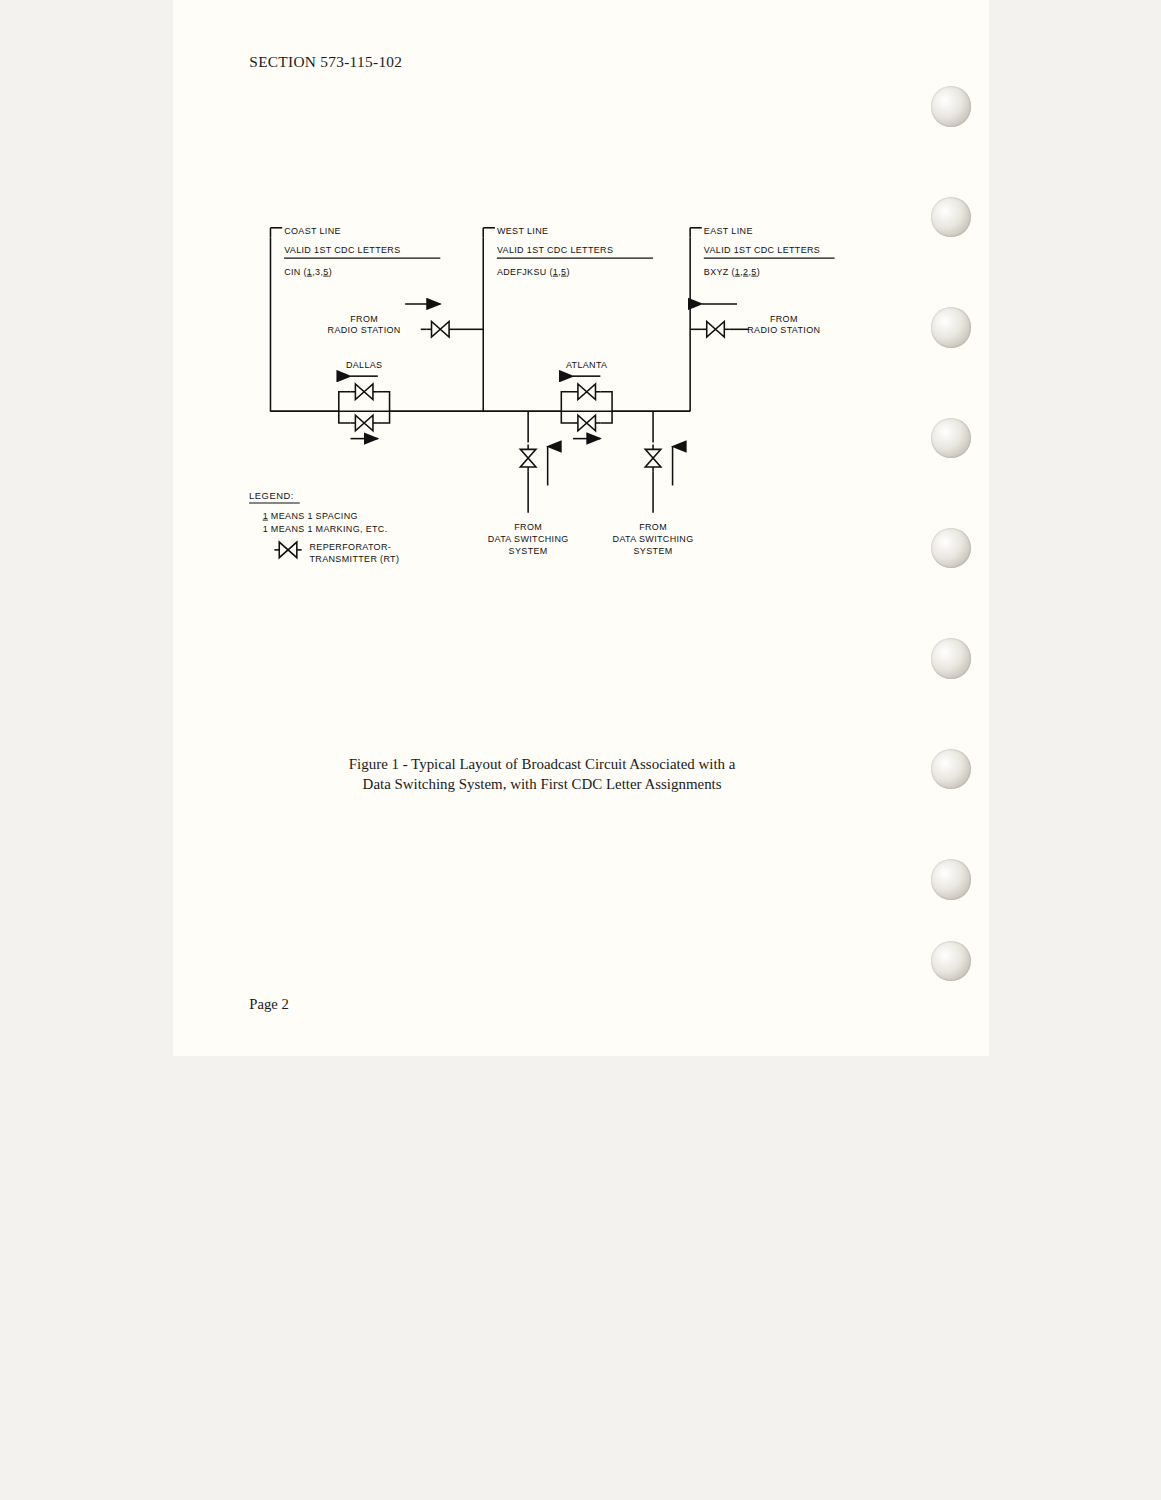SECTION 573-115-102
COAST LINE VALID 1ST CDC LETTERS CIN (1,3,5) WEST LINE VALID 1ST CDC LETTERS ADEFJKSU (1,5) EAST LINE VALID 1ST CDC LETTERS BXYZ (1,2,5) FROM RADIO STATION FROM RADIO STATION DALLAS ATLANTA FROM DATA SWITCHING SYSTEM FROM DATA SWITCHING SYSTEM LEGEND: 1 MEANS 1 SPACING 1 MEANS 1 MARKING, ETC. REPERFORATOR- TRANSMITTER (RT)
Figure 1 - Typical Layout of Broadcast Circuit Associated with a Data Switching System, with First CDC Letter Assignments
Page 2